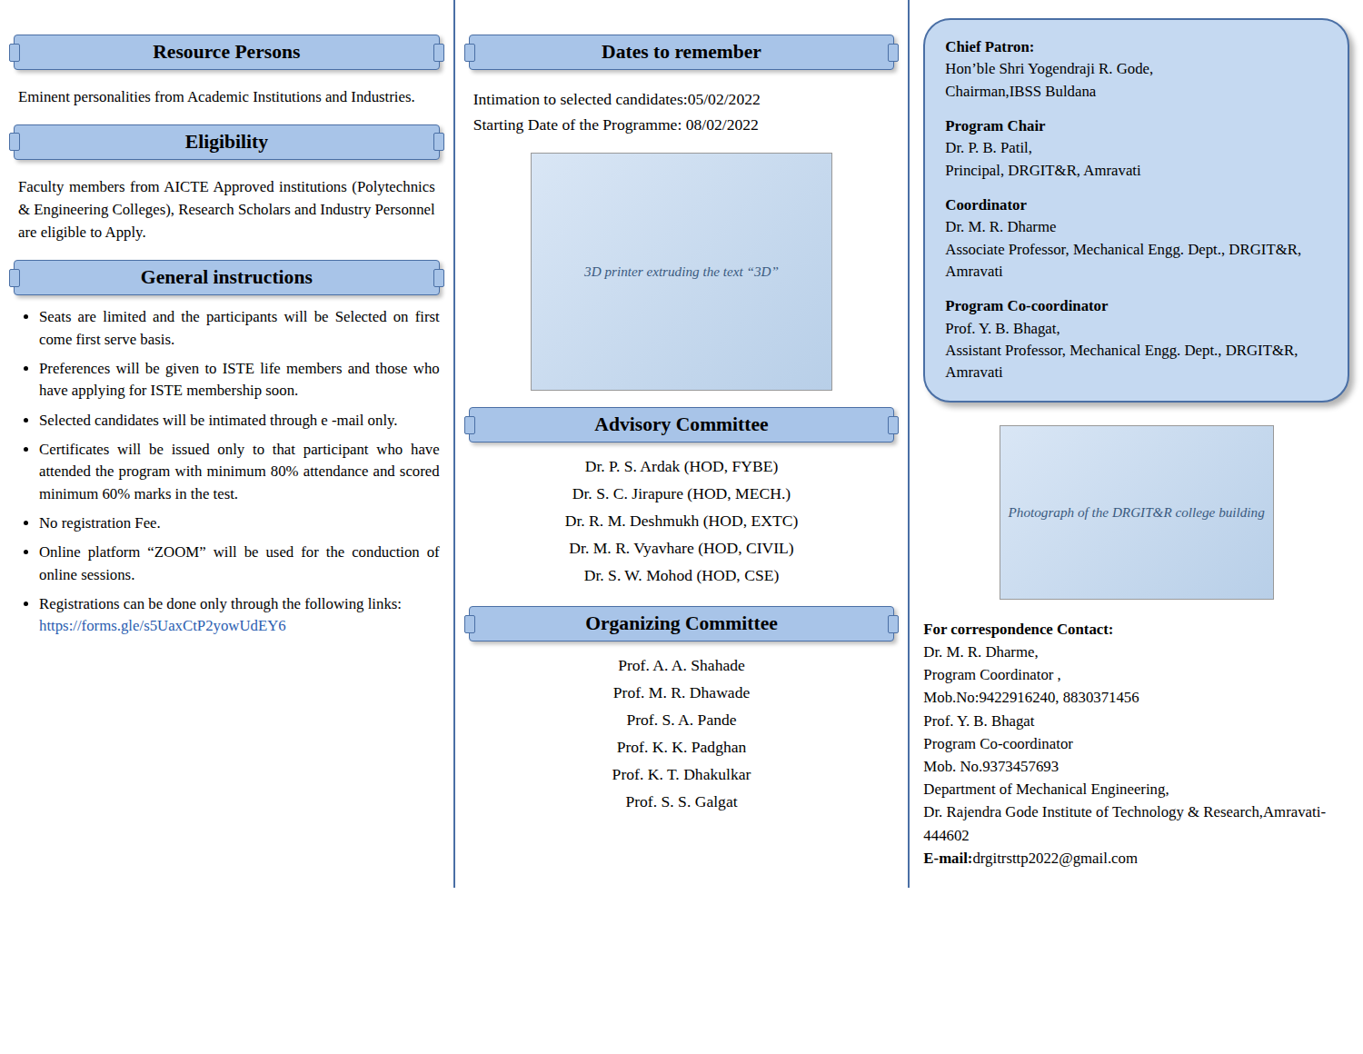Resource Persons
Eminent personalities from Academic Institutions and Industries.
Eligibility
Faculty members from AICTE Approved institutions (Polytechnics & Engineering Colleges), Research Scholars and Industry Personnel are eligible to Apply.
General instructions
Seats are limited and the participants will be Selected on first come first serve basis.
Preferences will be given to ISTE life members and those who have applying for ISTE membership soon.
Selected candidates will be intimated through e -mail only.
Certificates will be issued only to that participant who have attended the program with minimum 80% attendance and scored minimum 60% marks in the test.
No registration Fee.
Online platform “ZOOM” will be used for the conduction of online sessions.
Registrations can be done only through the following links:
https://forms.gle/s5UaxCtP2yowUdEY6
Dates to remember
Intimation to selected candidates:05/02/2022
Starting Date of the Programme: 08/02/2022
3D printer extruding the text “3D”
Advisory Committee
Dr. P. S. Ardak (HOD, FYBE)
Dr. S. C. Jirapure (HOD, MECH.)
Dr. R. M. Deshmukh (HOD, EXTC)
Dr. M. R. Vyavhare (HOD, CIVIL)
Dr. S. W. Mohod (HOD, CSE)
Organizing Committee
Prof. A. A. Shahade
Prof. M. R. Dhawade
Prof. S. A. Pande
Prof. K. K. Padghan
Prof. K. T. Dhakulkar
Prof. S. S. Galgat
Chief Patron: Hon’ble Shri Yogendraji R. Gode,
Chairman,IBSS Buldana
Program Chair Dr. P. B. Patil,
Principal, DRGIT&R, Amravati
Coordinator Dr. M. R. Dharme
Associate Professor, Mechanical Engg. Dept., DRGIT&R, Amravati
Program Co-coordinator Prof. Y. B. Bhagat,
Assistant Professor, Mechanical Engg. Dept., DRGIT&R, Amravati
Photograph of the DRGIT&R college building
For correspondence Contact:
Dr. M. R. Dharme,
Program Coordinator ,
Mob.No:9422916240, 8830371456
Prof. Y. B. Bhagat
Program Co-coordinator
Mob. No.9373457693
Department of Mechanical Engineering,
Dr. Rajendra Gode Institute of Technology & Research,Amravati-444602
E-mail: drgitrsttp2022@gmail.com